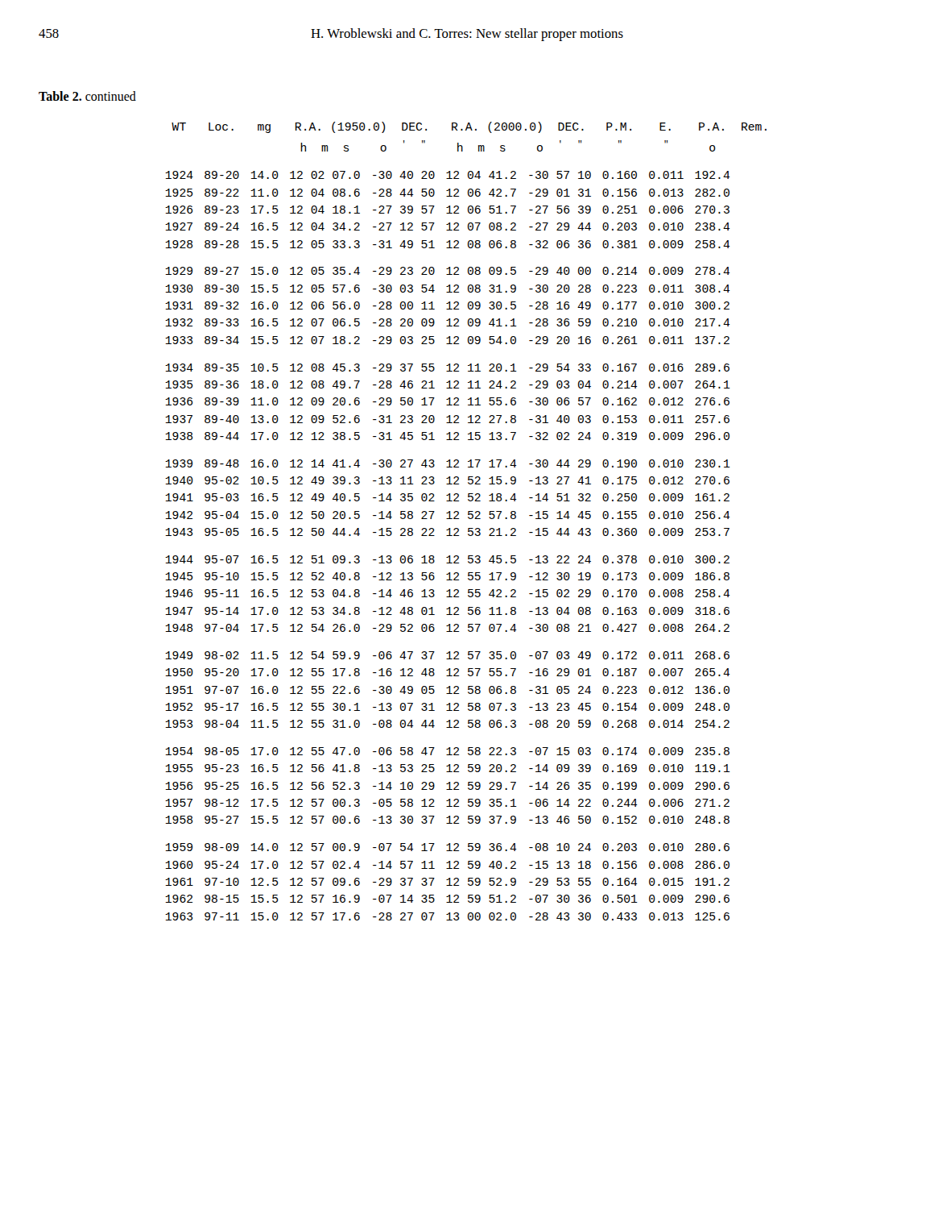458
H. Wroblewski and C. Torres: New stellar proper motions
Table 2. continued
| WT | Loc. | mg | R.A. (1950.0) DEC. | R.A. (2000.0) DEC. | P.M. | E. | P.A. | Rem. |
| --- | --- | --- | --- | --- | --- | --- | --- | --- |
| | | | h m s | o ′ ″ | h m s | o ′ ″ | ″ | ″ | o | |
| 1924 | 89-20 | 14.0 | 12 02 07.0 | -30 40 20 | 12 04 41.2 | -30 57 10 | 0.160 | 0.011 | 192.4 | |
| 1925 | 89-22 | 11.0 | 12 04 08.6 | -28 44 50 | 12 06 42.7 | -29 01 31 | 0.156 | 0.013 | 282.0 | |
| 1926 | 89-23 | 17.5 | 12 04 18.1 | -27 39 57 | 12 06 51.7 | -27 56 39 | 0.251 | 0.006 | 270.3 | |
| 1927 | 89-24 | 16.5 | 12 04 34.2 | -27 12 57 | 12 07 08.2 | -27 29 44 | 0.203 | 0.010 | 238.4 | |
| 1928 | 89-28 | 15.5 | 12 05 33.3 | -31 49 51 | 12 08 06.8 | -32 06 36 | 0.381 | 0.009 | 258.4 | |
| 1929 | 89-27 | 15.0 | 12 05 35.4 | -29 23 20 | 12 08 09.5 | -29 40 00 | 0.214 | 0.009 | 278.4 | |
| 1930 | 89-30 | 15.5 | 12 05 57.6 | -30 03 54 | 12 08 31.9 | -30 20 28 | 0.223 | 0.011 | 308.4 | |
| 1931 | 89-32 | 16.0 | 12 06 56.0 | -28 00 11 | 12 09 30.5 | -28 16 49 | 0.177 | 0.010 | 300.2 | |
| 1932 | 89-33 | 16.5 | 12 07 06.5 | -28 20 09 | 12 09 41.1 | -28 36 59 | 0.210 | 0.010 | 217.4 | |
| 1933 | 89-34 | 15.5 | 12 07 18.2 | -29 03 25 | 12 09 54.0 | -29 20 16 | 0.261 | 0.011 | 137.2 | |
| 1934 | 89-35 | 10.5 | 12 08 45.3 | -29 37 55 | 12 11 20.1 | -29 54 33 | 0.167 | 0.016 | 289.6 | |
| 1935 | 89-36 | 18.0 | 12 08 49.7 | -28 46 21 | 12 11 24.2 | -29 03 04 | 0.214 | 0.007 | 264.1 | |
| 1936 | 89-39 | 11.0 | 12 09 20.6 | -29 50 17 | 12 11 55.6 | -30 06 57 | 0.162 | 0.012 | 276.6 | |
| 1937 | 89-40 | 13.0 | 12 09 52.6 | -31 23 20 | 12 12 27.8 | -31 40 03 | 0.153 | 0.011 | 257.6 | |
| 1938 | 89-44 | 17.0 | 12 12 38.5 | -31 45 51 | 12 15 13.7 | -32 02 24 | 0.319 | 0.009 | 296.0 | |
| 1939 | 89-48 | 16.0 | 12 14 41.4 | -30 27 43 | 12 17 17.4 | -30 44 29 | 0.190 | 0.010 | 230.1 | |
| 1940 | 95-02 | 10.5 | 12 49 39.3 | -13 11 23 | 12 52 15.9 | -13 27 41 | 0.175 | 0.012 | 270.6 | |
| 1941 | 95-03 | 16.5 | 12 49 40.5 | -14 35 02 | 12 52 18.4 | -14 51 32 | 0.250 | 0.009 | 161.2 | |
| 1942 | 95-04 | 15.0 | 12 50 20.5 | -14 58 27 | 12 52 57.8 | -15 14 45 | 0.155 | 0.010 | 256.4 | |
| 1943 | 95-05 | 16.5 | 12 50 44.4 | -15 28 22 | 12 53 21.2 | -15 44 43 | 0.360 | 0.009 | 253.7 | |
| 1944 | 95-07 | 16.5 | 12 51 09.3 | -13 06 18 | 12 53 45.5 | -13 22 24 | 0.378 | 0.010 | 300.2 | |
| 1945 | 95-10 | 15.5 | 12 52 40.8 | -12 13 56 | 12 55 17.9 | -12 30 19 | 0.173 | 0.009 | 186.8 | |
| 1946 | 95-11 | 16.5 | 12 53 04.8 | -14 46 13 | 12 55 42.2 | -15 02 29 | 0.170 | 0.008 | 258.4 | |
| 1947 | 95-14 | 17.0 | 12 53 34.8 | -12 48 01 | 12 56 11.8 | -13 04 08 | 0.163 | 0.009 | 318.6 | |
| 1948 | 97-04 | 17.5 | 12 54 26.0 | -29 52 06 | 12 57 07.4 | -30 08 21 | 0.427 | 0.008 | 264.2 | |
| 1949 | 98-02 | 11.5 | 12 54 59.9 | -06 47 37 | 12 57 35.0 | -07 03 49 | 0.172 | 0.011 | 268.6 | |
| 1950 | 95-20 | 17.0 | 12 55 17.8 | -16 12 48 | 12 57 55.7 | -16 29 01 | 0.187 | 0.007 | 265.4 | |
| 1951 | 97-07 | 16.0 | 12 55 22.6 | -30 49 05 | 12 58 06.8 | -31 05 24 | 0.223 | 0.012 | 136.0 | |
| 1952 | 95-17 | 16.5 | 12 55 30.1 | -13 07 31 | 12 58 07.3 | -13 23 45 | 0.154 | 0.009 | 248.0 | |
| 1953 | 98-04 | 11.5 | 12 55 31.0 | -08 04 44 | 12 58 06.3 | -08 20 59 | 0.268 | 0.014 | 254.2 | |
| 1954 | 98-05 | 17.0 | 12 55 47.0 | -06 58 47 | 12 58 22.3 | -07 15 03 | 0.174 | 0.009 | 235.8 | |
| 1955 | 95-23 | 16.5 | 12 56 41.8 | -13 53 25 | 12 59 20.2 | -14 09 39 | 0.169 | 0.010 | 119.1 | |
| 1956 | 95-25 | 16.5 | 12 56 52.3 | -14 10 29 | 12 59 29.7 | -14 26 35 | 0.199 | 0.009 | 290.6 | |
| 1957 | 98-12 | 17.5 | 12 57 00.3 | -05 58 12 | 12 59 35.1 | -06 14 22 | 0.244 | 0.006 | 271.2 | |
| 1958 | 95-27 | 15.5 | 12 57 00.6 | -13 30 37 | 12 59 37.9 | -13 46 50 | 0.152 | 0.010 | 248.8 | |
| 1959 | 98-09 | 14.0 | 12 57 00.9 | -07 54 17 | 12 59 36.4 | -08 10 24 | 0.203 | 0.010 | 280.6 | |
| 1960 | 95-24 | 17.0 | 12 57 02.4 | -14 57 11 | 12 59 40.2 | -15 13 18 | 0.156 | 0.008 | 286.0 | |
| 1961 | 97-10 | 12.5 | 12 57 09.6 | -29 37 37 | 12 59 52.9 | -29 53 55 | 0.164 | 0.015 | 191.2 | |
| 1962 | 98-15 | 15.5 | 12 57 16.9 | -07 14 35 | 12 59 51.2 | -07 30 36 | 0.501 | 0.009 | 290.6 | |
| 1963 | 97-11 | 15.0 | 12 57 17.6 | -28 27 07 | 13 00 02.0 | -28 43 30 | 0.433 | 0.013 | 125.6 | |